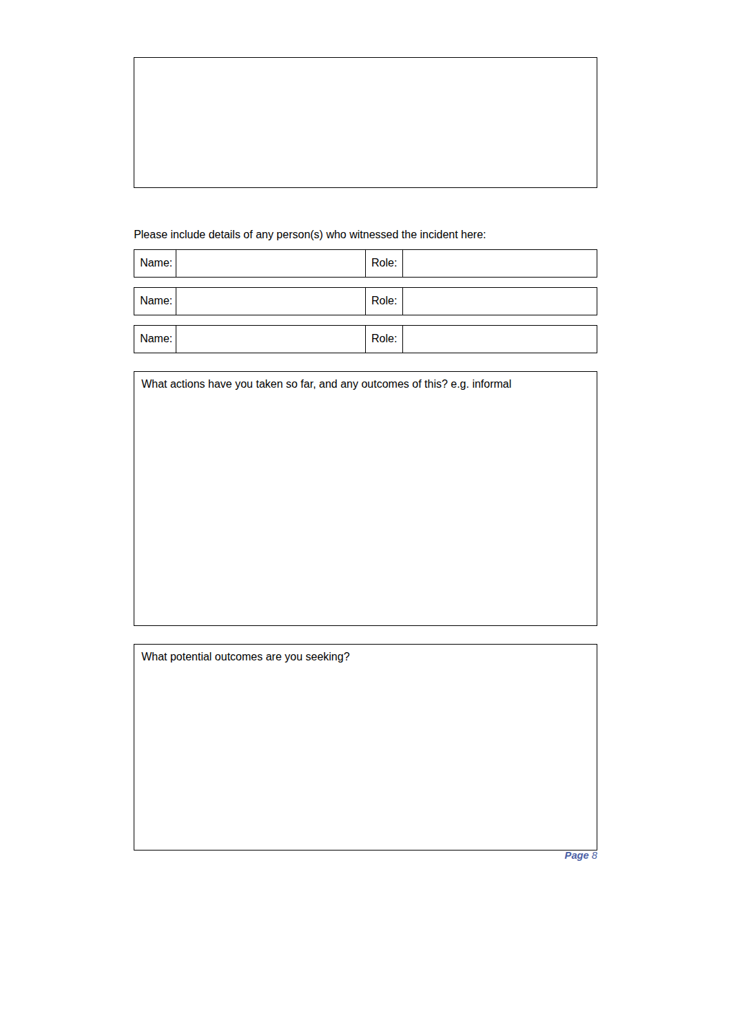Please include details of any person(s) who witnessed the incident here:
| Name: | | Role: | |
| Name: | | Role: | |
| Name: | | Role: | |
What actions have you taken so far, and any outcomes of this? e.g. informal
What potential outcomes are you seeking?
Page 8